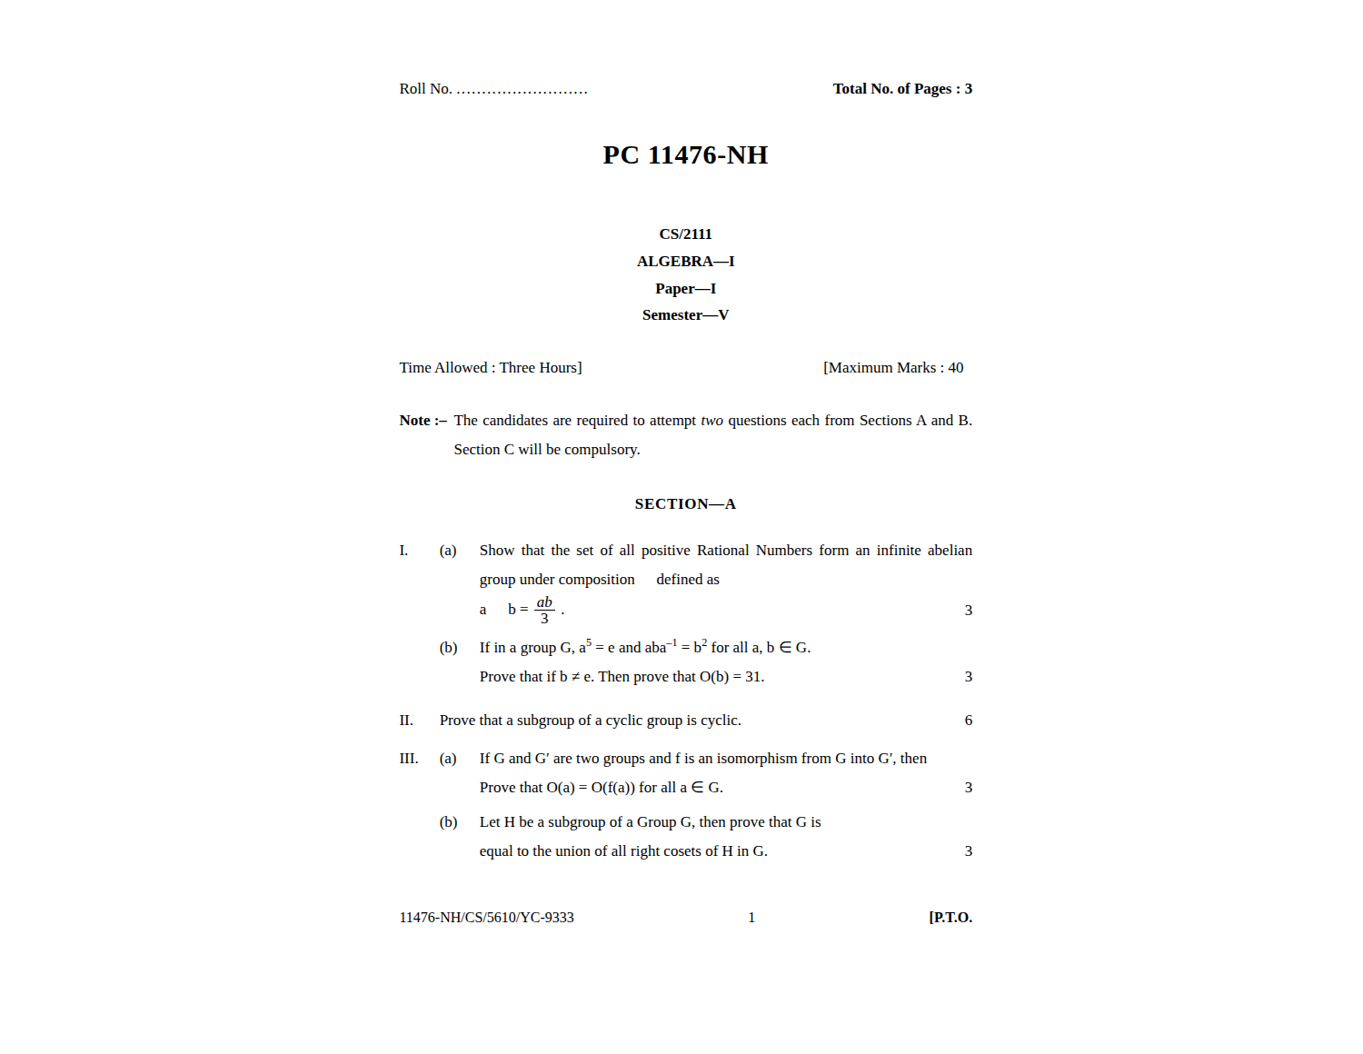Roll No. ..........................
Total No. of Pages : 3
PC 11476-NH
CS/2111
ALGEBRA—I
Paper—I
Semester—V
Time Allowed : Three Hours]
[Maximum Marks : 40
Note :–
The candidates are required to attempt two questions each from Sections A and B. Section C will be compulsory.
SECTION—A
I.
(a)
Show that the set of all positive Rational Numbers form an infinite abelian group under composition defined as
a b = ab 3 .
3
(b)
If in a group G, a5 = e and aba–1 = b2 for all a, b ∈ G.
Prove that if b ≠ e. Then prove that O(b) = 31.
3
II.
Prove that a subgroup of a cyclic group is cyclic.
6
III.
(a)
If G and G′ are two groups and f is an isomorphism from G into G′, then
Prove that O(a) = O(f(a)) for all a ∈ G.
3
(b)
Let H be a subgroup of a Group G, then prove that G is
equal to the union of all right cosets of H in G.
3
11476-NH/CS/5610/YC-9333
1
[P.T.O.